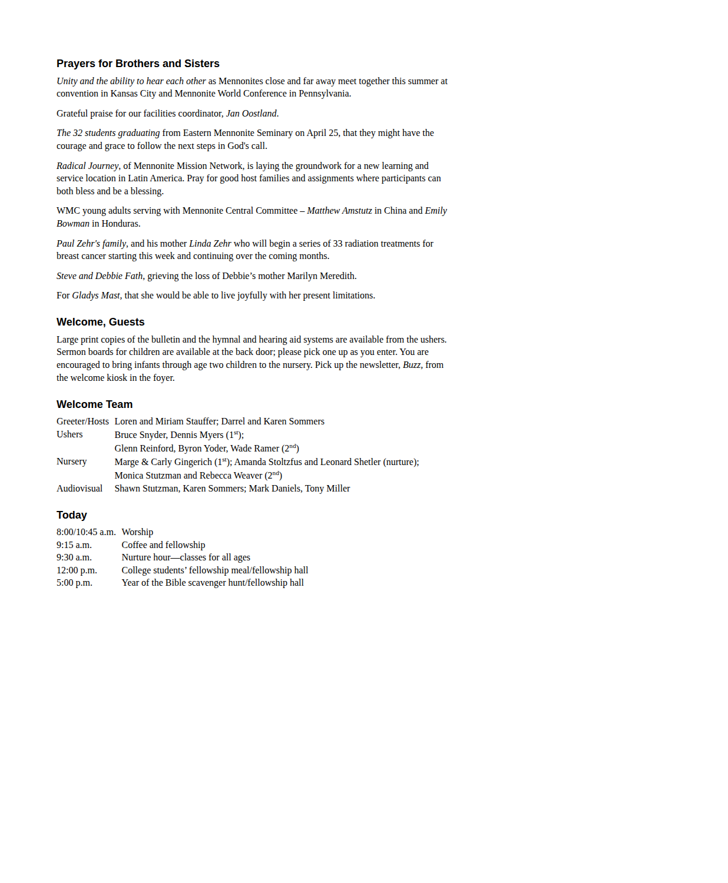Prayers for Brothers and Sisters
Unity and the ability to hear each other as Mennonites close and far away meet together this summer at convention in Kansas City and Mennonite World Conference in Pennsylvania.
Grateful praise for our facilities coordinator, Jan Oostland.
The 32 students graduating from Eastern Mennonite Seminary on April 25, that they might have the courage and grace to follow the next steps in God's call.
Radical Journey, of Mennonite Mission Network, is laying the groundwork for a new learning and service location in Latin America. Pray for good host families and assignments where participants can both bless and be a blessing.
WMC young adults serving with Mennonite Central Committee – Matthew Amstutz in China and Emily Bowman in Honduras.
Paul Zehr's family, and his mother Linda Zehr who will begin a series of 33 radiation treatments for breast cancer starting this week and continuing over the coming months.
Steve and Debbie Fath, grieving the loss of Debbie’s mother Marilyn Meredith.
For Gladys Mast, that she would be able to live joyfully with her present limitations.
Welcome, Guests
Large print copies of the bulletin and the hymnal and hearing aid systems are available from the ushers. Sermon boards for children are available at the back door; please pick one up as you enter. You are encouraged to bring infants through age two children to the nursery. Pick up the newsletter, Buzz, from the welcome kiosk in the foyer.
Welcome Team
| Greeter/Hosts | Loren and Miriam Stauffer; Darrel and Karen Sommers |
| Ushers | Bruce Snyder, Dennis Myers (1 st ); Glenn Reinford, Byron Yoder, Wade Ramer (2 nd ) |
| Nursery | Marge & Carly Gingerich (1 st ); Amanda Stoltzfus and Leonard Shetler (nurture); Monica Stutzman and Rebecca Weaver (2 nd ) |
| Audiovisual | Shawn Stutzman, Karen Sommers; Mark Daniels, Tony Miller |
Today
| 8:00/10:45 a.m. | Worship |
| 9:15 a.m. | Coffee and fellowship |
| 9:30 a.m. | Nurture hour—classes for all ages |
| 12:00 p.m. | College students’ fellowship meal/fellowship hall |
| 5:00 p.m. | Year of the Bible scavenger hunt/fellowship hall |